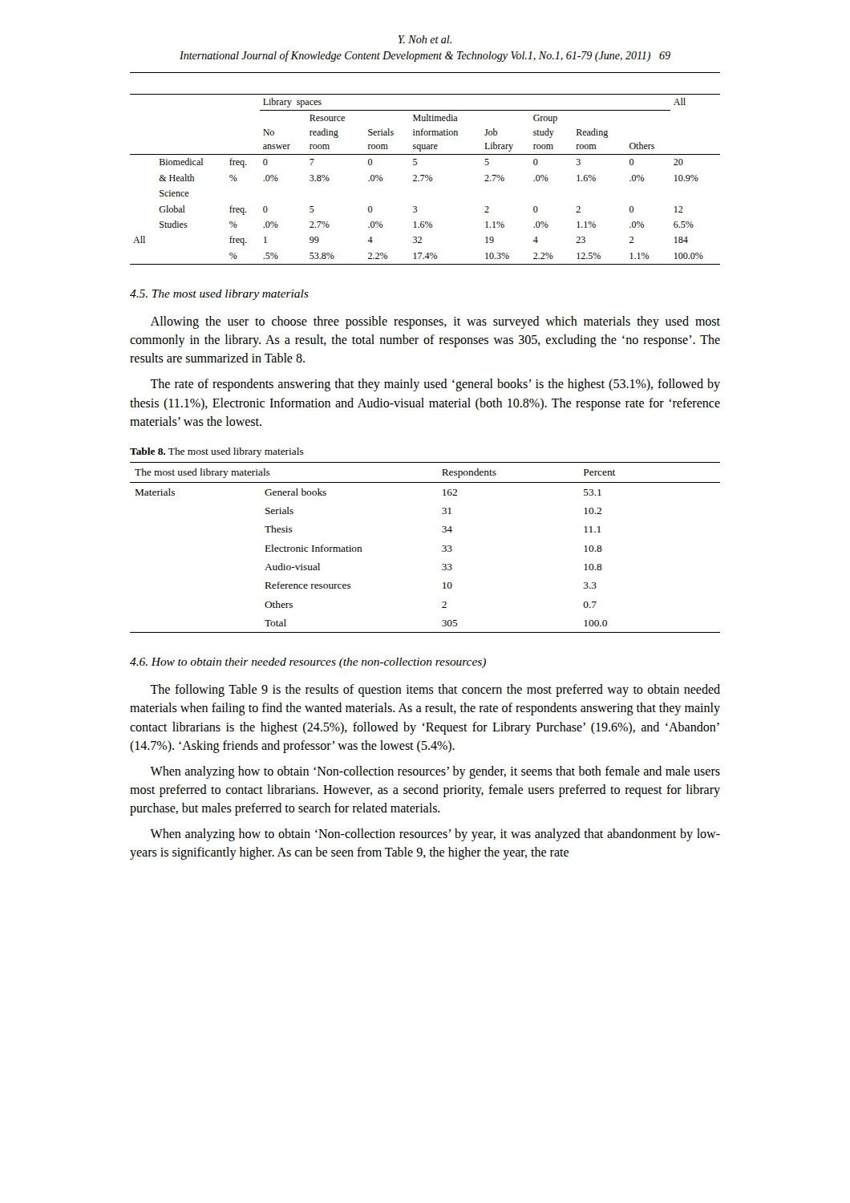Y. Noh et al. International Journal of Knowledge Content Development & Technology Vol.1, No.1, 61-79 (June, 2011) 69
| | | | Library spaces | All |
| | | | No answer | Resource reading room | Serials room | Multimedia information square | Job Library | Group study room | Reading room | Others | |
| | Biomedical | freq. | 0 | 7 | 0 | 5 | 5 | 0 | 3 | 0 | 20 |
| | & Health | % | .0% | 3.8% | .0% | 2.7% | 2.7% | .0% | 1.6% | .0% | 10.9% |
| | Science | | | | | | | | | | |
| | Global | freq. | 0 | 5 | 0 | 3 | 2 | 0 | 2 | 0 | 12 |
| | Studies | % | .0% | 2.7% | .0% | 1.6% | 1.1% | .0% | 1.1% | .0% | 6.5% |
| All | | freq. | 1 | 99 | 4 | 32 | 19 | 4 | 23 | 2 | 184 |
| | | % | .5% | 53.8% | 2.2% | 17.4% | 10.3% | 2.2% | 12.5% | 1.1% | 100.0% |
4.5. The most used library materials
Allowing the user to choose three possible responses, it was surveyed which materials they used most commonly in the library. As a result, the total number of responses was 305, excluding the ‘no response’. The results are summarized in Table 8.
The rate of respondents answering that they mainly used ‘general books’ is the highest (53.1%), followed by thesis (11.1%), Electronic Information and Audio-visual material (both 10.8%). The response rate for ‘reference materials’ was the lowest.
Table 8. The most used library materials
| The most used library materials | Respondents | Percent |
| --- | --- | --- |
| Materials | General books | 162 | 53.1 |
| | Serials | 31 | 10.2 |
| | Thesis | 34 | 11.1 |
| | Electronic Information | 33 | 10.8 |
| | Audio-visual | 33 | 10.8 |
| | Reference resources | 10 | 3.3 |
| | Others | 2 | 0.7 |
| | Total | 305 | 100.0 |
4.6. How to obtain their needed resources (the non-collection resources)
The following Table 9 is the results of question items that concern the most preferred way to obtain needed materials when failing to find the wanted materials. As a result, the rate of respondents answering that they mainly contact librarians is the highest (24.5%), followed by ‘Request for Library Purchase’ (19.6%), and ‘Abandon’ (14.7%). ‘Asking friends and professor’ was the lowest (5.4%).
When analyzing how to obtain ‘Non-collection resources’ by gender, it seems that both female and male users most preferred to contact librarians. However, as a second priority, female users preferred to request for library purchase, but males preferred to search for related materials.
When analyzing how to obtain ‘Non-collection resources’ by year, it was analyzed that abandonment by low-years is significantly higher. As can be seen from Table 9, the higher the year, the rate